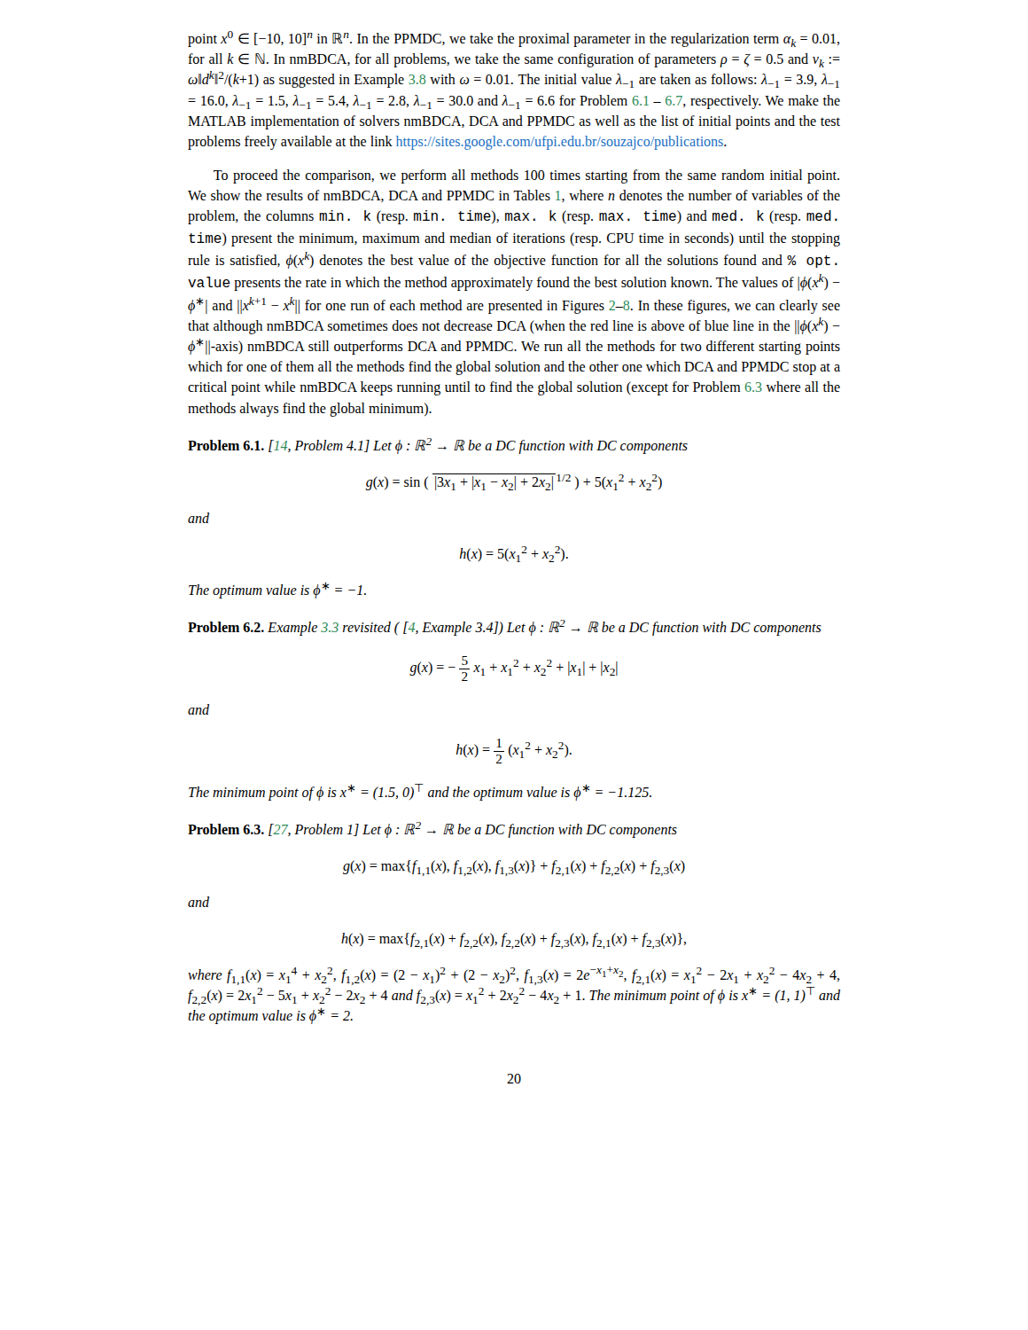point x0 ∈ [−10, 10]n in ℝn. In the PPMDC, we take the proximal parameter in the regularization term αk = 0.01, for all k ∈ ℕ. In nmBDCA, for all problems, we take the same configuration of parameters ρ = ζ = 0.5 and νk := ω‖dk‖2/(k+1) as suggested in Example 3.8 with ω = 0.01. The initial value λ−1 are taken as follows: λ−1 = 3.9, λ−1 = 16.0, λ−1 = 1.5, λ−1 = 5.4, λ−1 = 2.8, λ−1 = 30.0 and λ−1 = 6.6 for Problem 6.1 – 6.7, respectively. We make the MATLAB implementation of solvers nmBDCA, DCA and PPMDC as well as the list of initial points and the test problems freely available at the link https://sites.google.com/ufpi.edu.br/souzajco/publications.
To proceed the comparison, we perform all methods 100 times starting from the same random initial point. We show the results of nmBDCA, DCA and PPMDC in Tables 1, where n denotes the number of variables of the problem, the columns min. k (resp. min. time), max. k (resp. max. time) and med. k (resp. med. time) present the minimum, maximum and median of iterations (resp. CPU time in seconds) until the stopping rule is satisfied, ϕ(xk) denotes the best value of the objective function for all the solutions found and % opt. value presents the rate in which the method approximately found the best solution known. The values of |ϕ(xk) − ϕ∗| and ||xk+1 − xk|| for one run of each method are presented in Figures 2–8. In these figures, we can clearly see that although nmBDCA sometimes does not decrease DCA (when the red line is above of blue line in the ||ϕ(xk) − ϕ∗||-axis) nmBDCA still outperforms DCA and PPMDC. We run all the methods for two different starting points which for one of them all the methods find the global solution and the other one which DCA and PPMDC stop at a critical point while nmBDCA keeps running until to find the global solution (except for Problem 6.3 where all the methods always find the global minimum).
Problem 6.1. [14, Problem 4.1] Let ϕ : ℝ2 → ℝ be a DC function with DC components
g(x) = sin ( |3x1 + |x1 − x2| + 2x2|1/2 ) + 5(x12 + x22)
and
h(x) = 5(x12 + x22).
The optimum value is ϕ∗ = −1.
Problem 6.2. Example 3.3 revisited ( [4, Example 3.4]) Let ϕ : ℝ2 → ℝ be a DC function with DC components
g(x) = − 52 x1 + x12 + x22 + |x1| + |x2|
and
h(x) = 12 (x12 + x22).
The minimum point of ϕ is x∗ = (1.5, 0)⊤ and the optimum value is ϕ∗ = −1.125.
Problem 6.3. [27, Problem 1] Let ϕ : ℝ2 → ℝ be a DC function with DC components
g(x) = max{f1,1(x), f1,2(x), f1,3(x)} + f2,1(x) + f2,2(x) + f2,3(x)
and
h(x) = max{f2,1(x) + f2,2(x), f2,2(x) + f2,3(x), f2,1(x) + f2,3(x)},
where f1,1(x) = x14 + x22, f1,2(x) = (2 − x1)2 + (2 − x2)2, f1,3(x) = 2e−x1+x2, f2,1(x) = x12 − 2x1 + x22 − 4x2 + 4, f2,2(x) = 2x12 − 5x1 + x22 − 2x2 + 4 and f2,3(x) = x12 + 2x22 − 4x2 + 1. The minimum point of ϕ is x∗ = (1, 1)⊤ and the optimum value is ϕ∗ = 2.
20